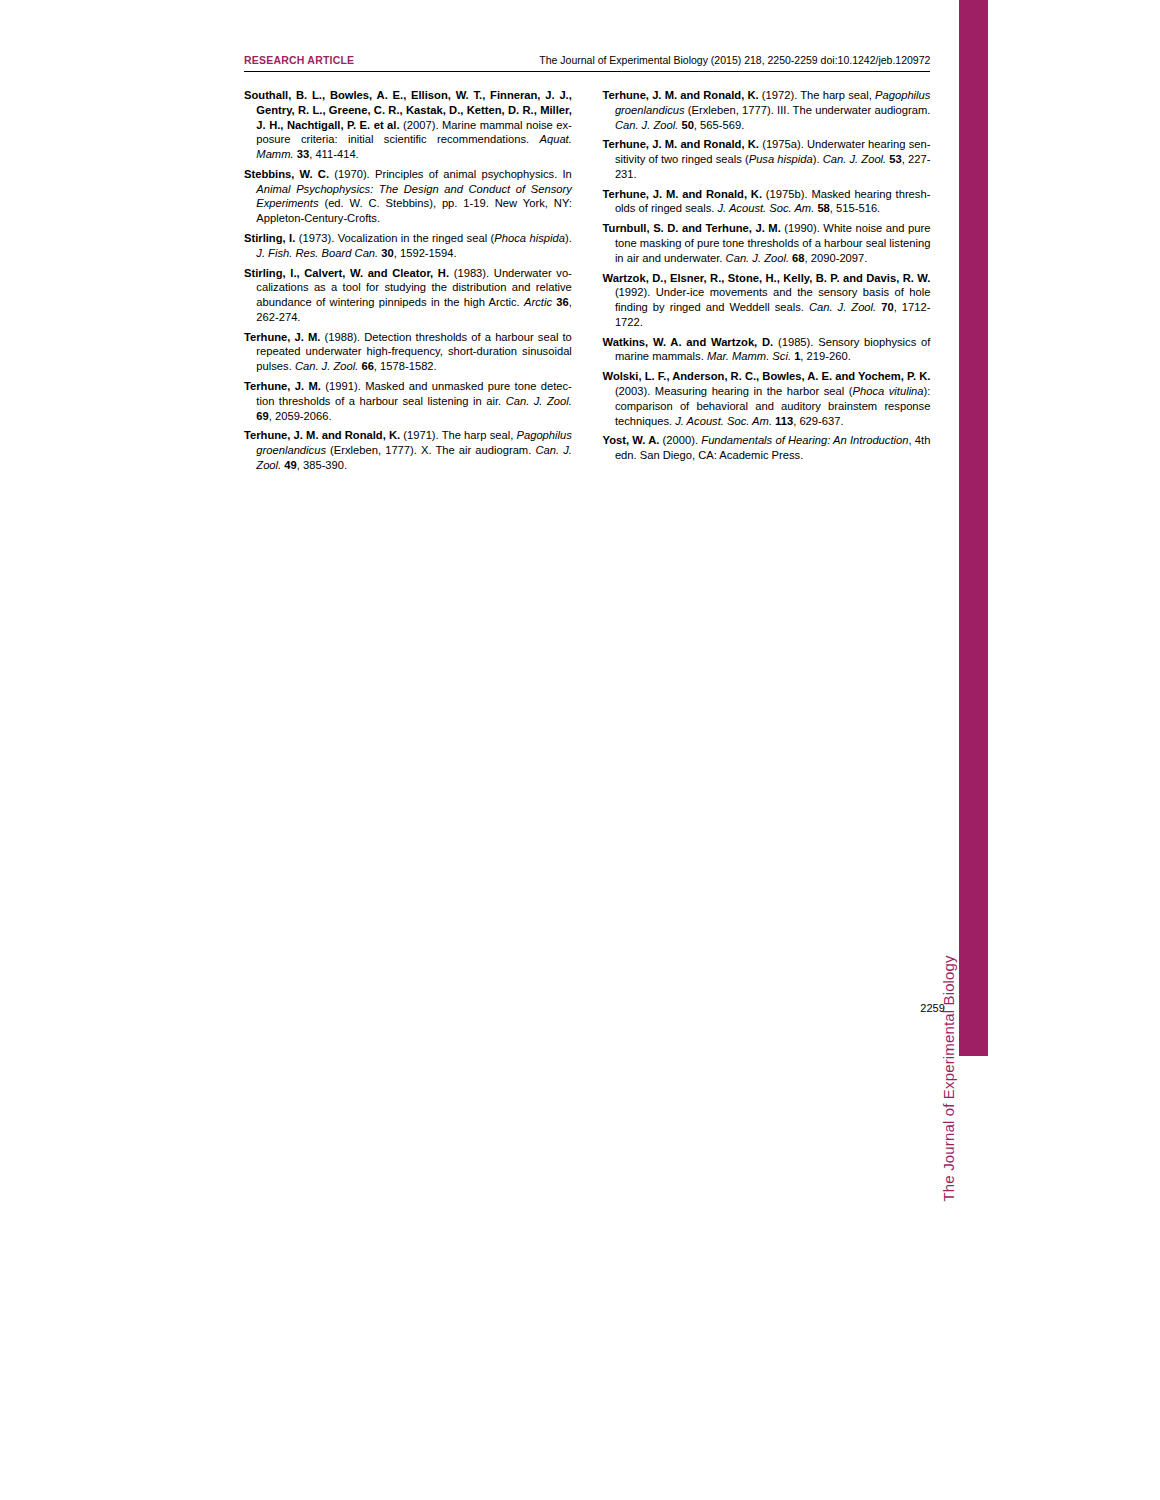Research Article The Journal of Experimental Biology (2015) 218, 2250-2259 doi:10.1242/jeb.120972
Southall, B. L., Bowles, A. E., Ellison, W. T., Finneran, J. J., Gentry, R. L., Greene, C. R., Kastak, D., Ketten, D. R., Miller, J. H., Nachtigall, P. E. et al. (2007). Marine mammal noise exposure criteria: initial scientific recommendations. Aquat. Mamm. 33, 411-414.
Stebbins, W. C. (1970). Principles of animal psychophysics. In Animal Psychophysics: The Design and Conduct of Sensory Experiments (ed. W. C. Stebbins), pp. 1-19. New York, NY: Appleton-Century-Crofts.
Stirling, I. (1973). Vocalization in the ringed seal (Phoca hispida). J. Fish. Res. Board Can. 30, 1592-1594.
Stirling, I., Calvert, W. and Cleator, H. (1983). Underwater vocalizations as a tool for studying the distribution and relative abundance of wintering pinnipeds in the high Arctic. Arctic 36, 262-274.
Terhune, J. M. (1988). Detection thresholds of a harbour seal to repeated underwater high-frequency, short-duration sinusoidal pulses. Can. J. Zool. 66, 1578-1582.
Terhune, J. M. (1991). Masked and unmasked pure tone detection thresholds of a harbour seal listening in air. Can. J. Zool. 69, 2059-2066.
Terhune, J. M. and Ronald, K. (1971). The harp seal, Pagophilus groenlandicus (Erxleben, 1777). X. The air audiogram. Can. J. Zool. 49, 385-390.
Terhune, J. M. and Ronald, K. (1972). The harp seal, Pagophilus groenlandicus (Erxleben, 1777). III. The underwater audiogram. Can. J. Zool. 50, 565-569.
Terhune, J. M. and Ronald, K. (1975a). Underwater hearing sensitivity of two ringed seals (Pusa hispida). Can. J. Zool. 53, 227-231.
Terhune, J. M. and Ronald, K. (1975b). Masked hearing thresholds of ringed seals. J. Acoust. Soc. Am. 58, 515-516.
Turnbull, S. D. and Terhune, J. M. (1990). White noise and pure tone masking of pure tone thresholds of a harbour seal listening in air and underwater. Can. J. Zool. 68, 2090-2097.
Wartzok, D., Elsner, R., Stone, H., Kelly, B. P. and Davis, R. W. (1992). Under-ice movements and the sensory basis of hole finding by ringed and Weddell seals. Can. J. Zool. 70, 1712-1722.
Watkins, W. A. and Wartzok, D. (1985). Sensory biophysics of marine mammals. Mar. Mamm. Sci. 1, 219-260.
Wolski, L. F., Anderson, R. C., Bowles, A. E. and Yochem, P. K. (2003). Measuring hearing in the harbor seal (Phoca vitulina): comparison of behavioral and auditory brainstem response techniques. J. Acoust. Soc. Am. 113, 629-637.
Yost, W. A. (2000). Fundamentals of Hearing: An Introduction, 4th edn. San Diego, CA: Academic Press.
The Journal of Experimental Biology
2259